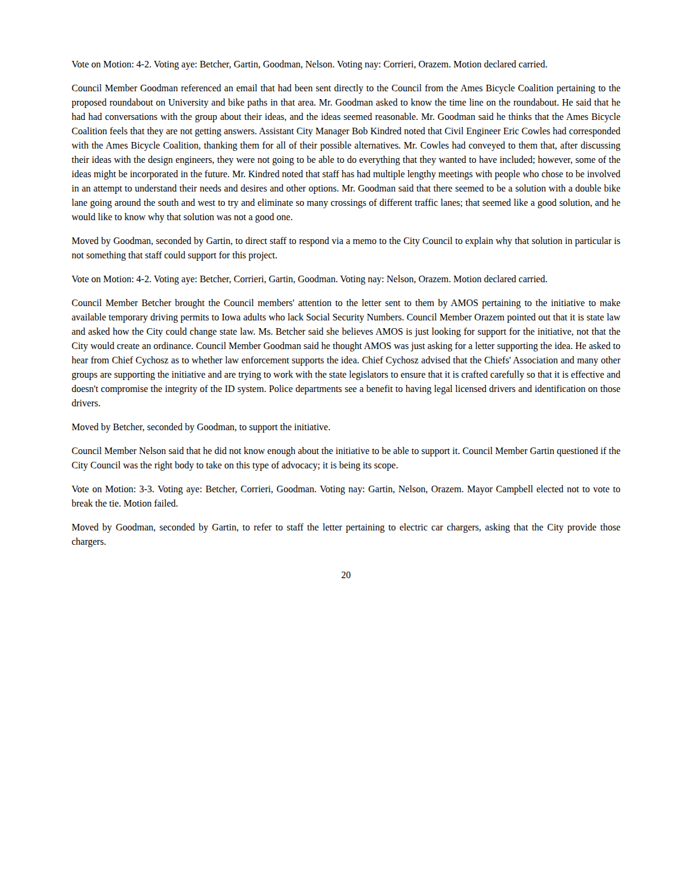Vote on Motion: 4-2. Voting aye: Betcher, Gartin, Goodman, Nelson. Voting nay: Corrieri, Orazem. Motion declared carried.
Council Member Goodman referenced an email that had been sent directly to the Council from the Ames Bicycle Coalition pertaining to the proposed roundabout on University and bike paths in that area. Mr. Goodman asked to know the time line on the roundabout. He said that he had had conversations with the group about their ideas, and the ideas seemed reasonable. Mr. Goodman said he thinks that the Ames Bicycle Coalition feels that they are not getting answers. Assistant City Manager Bob Kindred noted that Civil Engineer Eric Cowles had corresponded with the Ames Bicycle Coalition, thanking them for all of their possible alternatives. Mr. Cowles had conveyed to them that, after discussing their ideas with the design engineers, they were not going to be able to do everything that they wanted to have included; however, some of the ideas might be incorporated in the future. Mr. Kindred noted that staff has had multiple lengthy meetings with people who chose to be involved in an attempt to understand their needs and desires and other options. Mr. Goodman said that there seemed to be a solution with a double bike lane going around the south and west to try and eliminate so many crossings of different traffic lanes; that seemed like a good solution, and he would like to know why that solution was not a good one.
Moved by Goodman, seconded by Gartin, to direct staff to respond via a memo to the City Council to explain why that solution in particular is not something that staff could support for this project.
Vote on Motion: 4-2. Voting aye: Betcher, Corrieri, Gartin, Goodman. Voting nay: Nelson, Orazem. Motion declared carried.
Council Member Betcher brought the Council members' attention to the letter sent to them by AMOS pertaining to the initiative to make available temporary driving permits to Iowa adults who lack Social Security Numbers. Council Member Orazem pointed out that it is state law and asked how the City could change state law. Ms. Betcher said she believes AMOS is just looking for support for the initiative, not that the City would create an ordinance. Council Member Goodman said he thought AMOS was just asking for a letter supporting the idea. He asked to hear from Chief Cychosz as to whether law enforcement supports the idea. Chief Cychosz advised that the Chiefs' Association and many other groups are supporting the initiative and are trying to work with the state legislators to ensure that it is crafted carefully so that it is effective and doesn't compromise the integrity of the ID system. Police departments see a benefit to having legal licensed drivers and identification on those drivers.
Moved by Betcher, seconded by Goodman, to support the initiative.
Council Member Nelson said that he did not know enough about the initiative to be able to support it. Council Member Gartin questioned if the City Council was the right body to take on this type of advocacy; it is being its scope.
Vote on Motion: 3-3. Voting aye: Betcher, Corrieri, Goodman. Voting nay: Gartin, Nelson, Orazem. Mayor Campbell elected not to vote to break the tie. Motion failed.
Moved by Goodman, seconded by Gartin, to refer to staff the letter pertaining to electric car chargers, asking that the City provide those chargers.
20